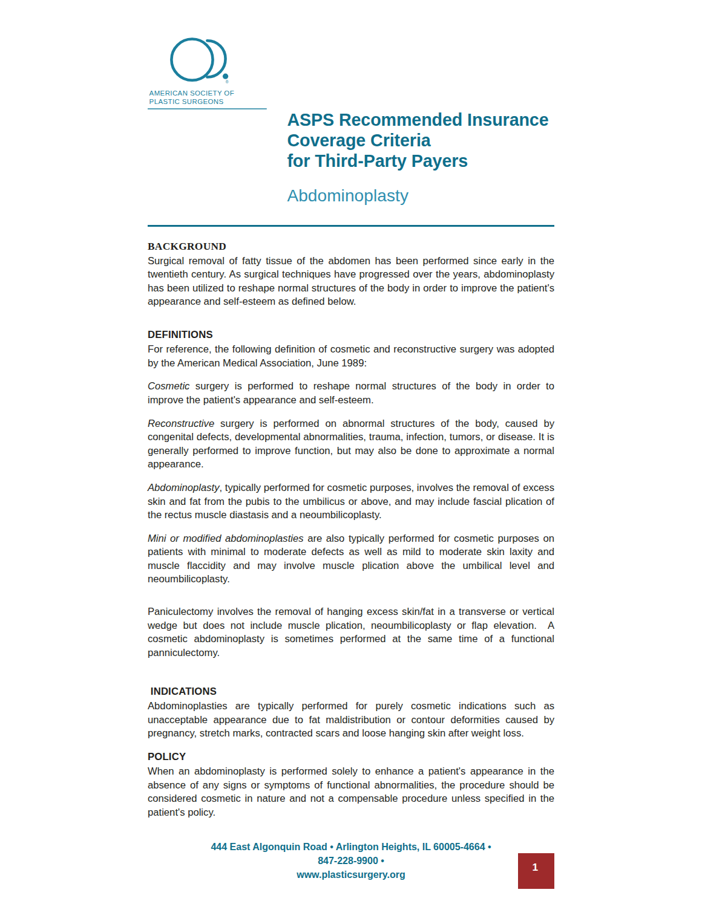® AMERICAN SOCIETY OF PLASTIC SURGEONS
ASPS Recommended Insurance Coverage Criteria
for Third-Party Payers
Abdominoplasty
BACKGROUND
Surgical removal of fatty tissue of the abdomen has been performed since early in the twentieth century. As surgical techniques have progressed over the years, abdominoplasty has been utilized to reshape normal structures of the body in order to improve the patient's appearance and self-esteem as defined below.
DEFINITIONS
For reference, the following definition of cosmetic and reconstructive surgery was adopted by the American Medical Association, June 1989:
Cosmetic surgery is performed to reshape normal structures of the body in order to improve the patient's appearance and self-esteem.
Reconstructive surgery is performed on abnormal structures of the body, caused by congenital defects, developmental abnormalities, trauma, infection, tumors, or disease. It is generally performed to improve function, but may also be done to approximate a normal appearance.
Abdominoplasty, typically performed for cosmetic purposes, involves the removal of excess skin and fat from the pubis to the umbilicus or above, and may include fascial plication of the rectus muscle diastasis and a neoumbilicoplasty.
Mini or modified abdominoplasties are also typically performed for cosmetic purposes on patients with minimal to moderate defects as well as mild to moderate skin laxity and muscle flaccidity and may involve muscle plication above the umbilical level and neoumbilicoplasty.
Paniculectomy involves the removal of hanging excess skin/fat in a transverse or vertical wedge but does not include muscle plication, neoumbilicoplasty or flap elevation. A cosmetic abdominoplasty is sometimes performed at the same time of a functional panniculectomy.
INDICATIONS
Abdominoplasties are typically performed for purely cosmetic indications such as unacceptable appearance due to fat maldistribution or contour deformities caused by pregnancy, stretch marks, contracted scars and loose hanging skin after weight loss.
POLICY
When an abdominoplasty is performed solely to enhance a patient's appearance in the absence of any signs or symptoms of functional abnormalities, the procedure should be considered cosmetic in nature and not a compensable procedure unless specified in the patient's policy.
444 East Algonquin Road • Arlington Heights, IL 60005-4664 • 847-228-9900 •
www.plasticsurgery.org
1